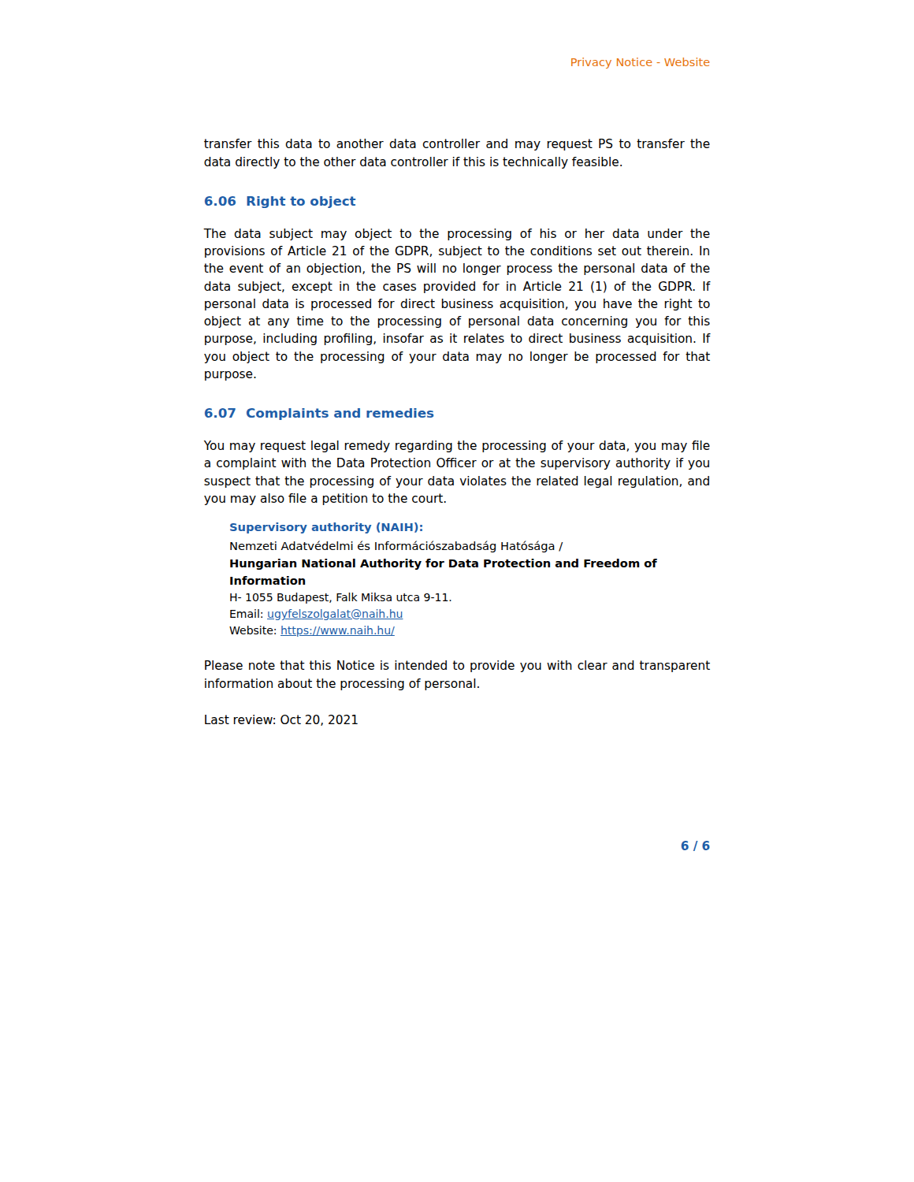Privacy Notice - Website
transfer this data to another data controller and may request PS to transfer the data directly to the other data controller if this is technically feasible.
6.06 Right to object
The data subject may object to the processing of his or her data under the provisions of Article 21 of the GDPR, subject to the conditions set out therein. In the event of an objection, the PS will no longer process the personal data of the data subject, except in the cases provided for in Article 21 (1) of the GDPR. If personal data is processed for direct business acquisition, you have the right to object at any time to the processing of personal data concerning you for this purpose, including profiling, insofar as it relates to direct business acquisition. If you object to the processing of your data may no longer be processed for that purpose.
6.07 Complaints and remedies
You may request legal remedy regarding the processing of your data, you may file a complaint with the Data Protection Officer or at the supervisory authority if you suspect that the processing of your data violates the related legal regulation, and you may also file a petition to the court.
Supervisory authority (NAIH):
Nemzeti Adatvédelmi és Információszabadság Hatósága /
Hungarian National Authority for Data Protection and Freedom of Information
H- 1055 Budapest, Falk Miksa utca 9-11.
Email: ugyfelszolgalat@naih.hu
Website: https://www.naih.hu/
Please note that this Notice is intended to provide you with clear and transparent information about the processing of personal.
Last review: Oct 20, 2021
6 / 6